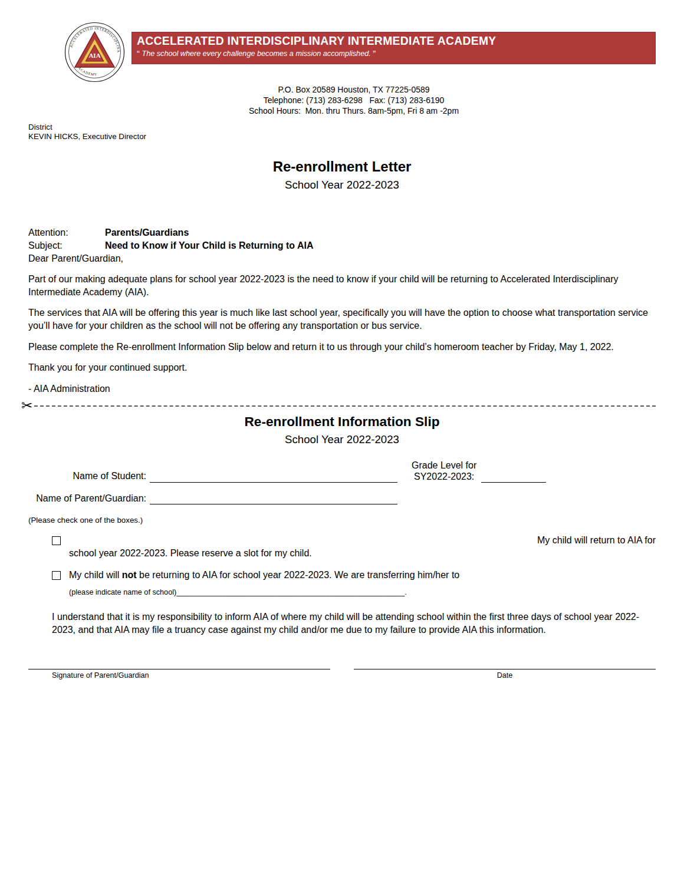AIA ACCELERATED INTERDISCIPLINARY INTERMEDIATE ACADEMY
ACCELERATED INTERDISCIPLINARY INTERMEDIATE ACADEMY
“ The school where every challenge becomes a mission accomplished. ”
P.O. Box 20589 Houston, TX 77225-0589
Telephone: (713) 283-6298 Fax: (713) 283-6190
School Hours: Mon. thru Thurs. 8am-5pm, Fri 8 am -2pm
District
KEVIN HICKS, Executive Director
Re-enrollment Letter
School Year 2022-2023
Attention:
Parents/Guardians
Subject:
Need to Know if Your Child is Returning to AIA
Dear Parent/Guardian,
Part of our making adequate plans for school year 2022-2023 is the need to know if your child will be returning to Accelerated Interdisciplinary Intermediate Academy (AIA).
The services that AIA will be offering this year is much like last school year, specifically you will have the option to choose what transportation service you’ll have for your children as the school will not be offering any transportation or bus service.
Please complete the Re-enrollment Information Slip below and return it to us through your child’s homeroom teacher by Friday, May 1, 2022.
Thank you for your continued support.
- AIA Administration
✂
Re-enrollment Information Slip
School Year 2022-2023
Name of Student:
Grade Level for
SY2022-2023:
Name of Parent/Guardian:
(Please check one of the boxes.)
My child will return to AIA for school year 2022-2023. Please reserve a slot for my child.
My child will not be returning to AIA for school year 2022-2023. We are transferring him/her to
(please indicate name of school)_______________________________________________________.
I understand that it is my responsibility to inform AIA of where my child will be attending school within the first three days of school year 2022-2023, and that AIA may file a truancy case against my child and/or me due to my failure to provide AIA this information.
Signature of Parent/Guardian
Date